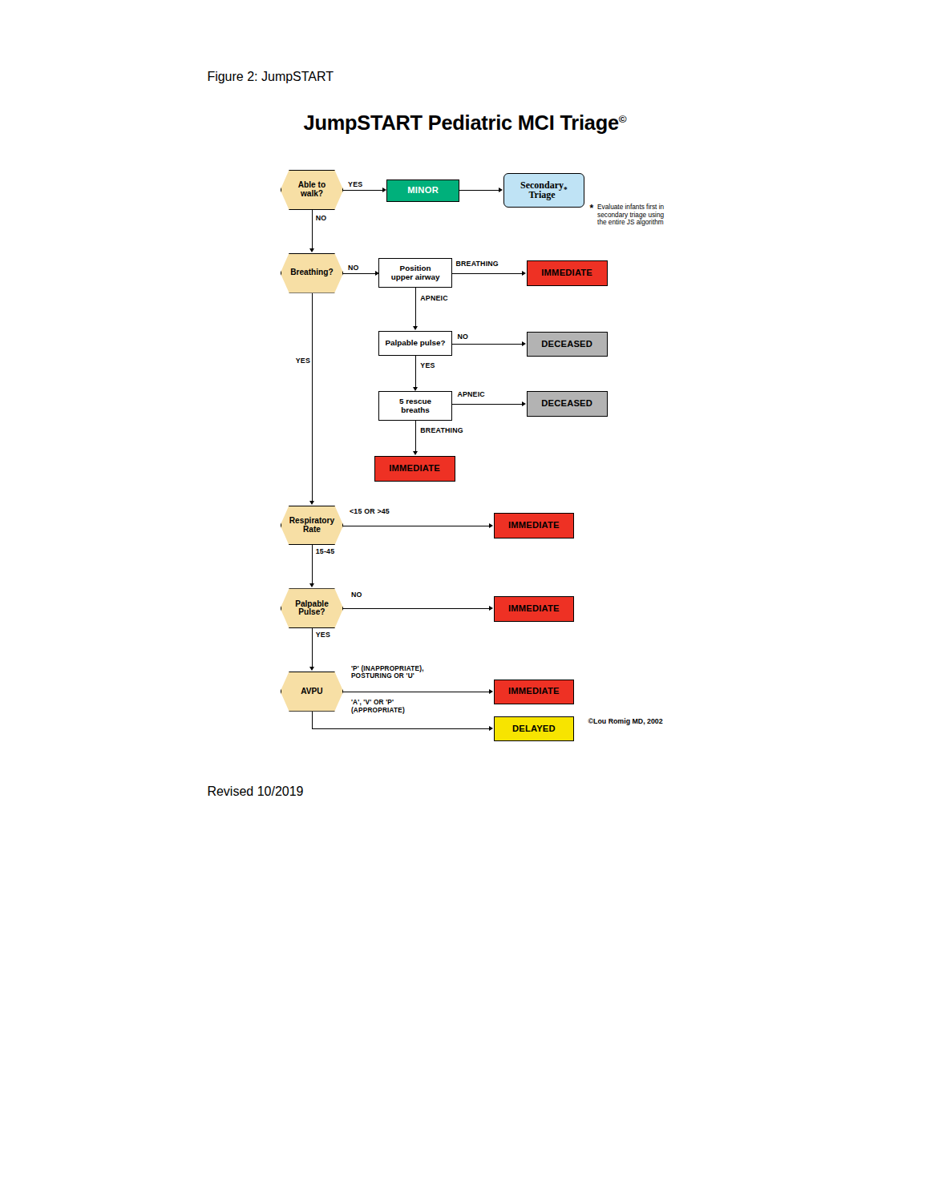Figure 2: JumpSTART
JumpSTART Pediatric MCI Triage©
Able to
walk?
YES
MINOR
Secondary
Triage*
*
Evaluate infants first in
secondary triage using
the entire JS algorithm
NO
Breathing?
NO
Position
upper airway
BREATHING
IMMEDIATE
APNEIC
Palpable pulse?
NO
DECEASED
YES
5 rescue
breaths
APNEIC
DECEASED
BREATHING
IMMEDIATE
YES
Respiratory
Rate
<15 OR >45
IMMEDIATE
15-45
Palpable
Pulse?
NO
IMMEDIATE
YES
AVPU
'P' (INAPPROPRIATE),
POSTURING OR 'U'
IMMEDIATE
'A', 'V' OR 'P'
(APPROPRIATE)
DELAYED
©Lou Romig MD, 2002
Revised 10/2019